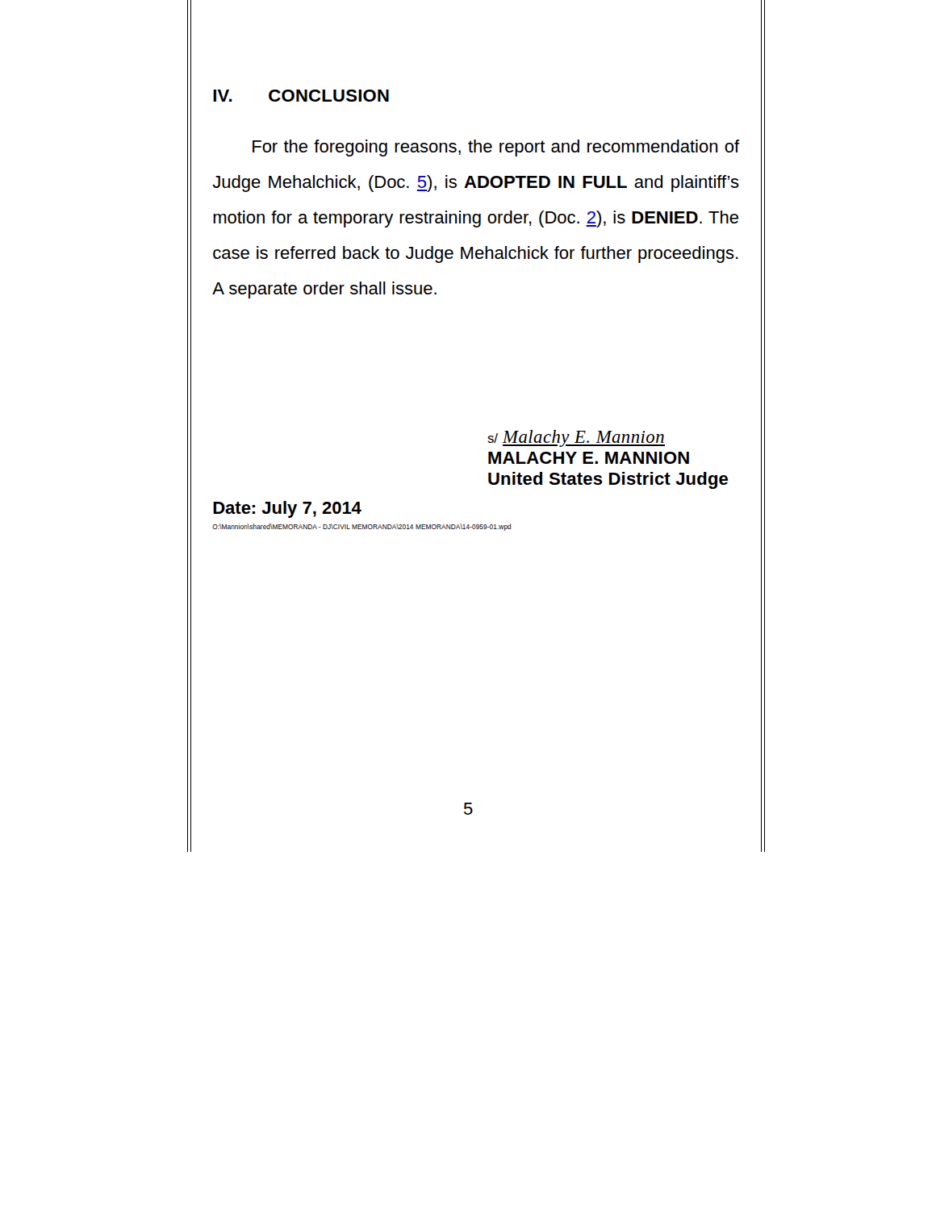IV. CONCLUSION
For the foregoing reasons, the report and recommendation of Judge Mehalchick, (Doc. 5), is ADOPTED IN FULL and plaintiff’s motion for a temporary restraining order, (Doc. 2), is DENIED. The case is referred back to Judge Mehalchick for further proceedings. A separate order shall issue.
s/ Malachy E. Mannion
MALACHY E. MANNION
United States District Judge
Date: July 7, 2014
O:\Mannion\shared\MEMORANDA - DJ\CIVIL MEMORANDA\2014 MEMORANDA\14-0959-01.wpd
5